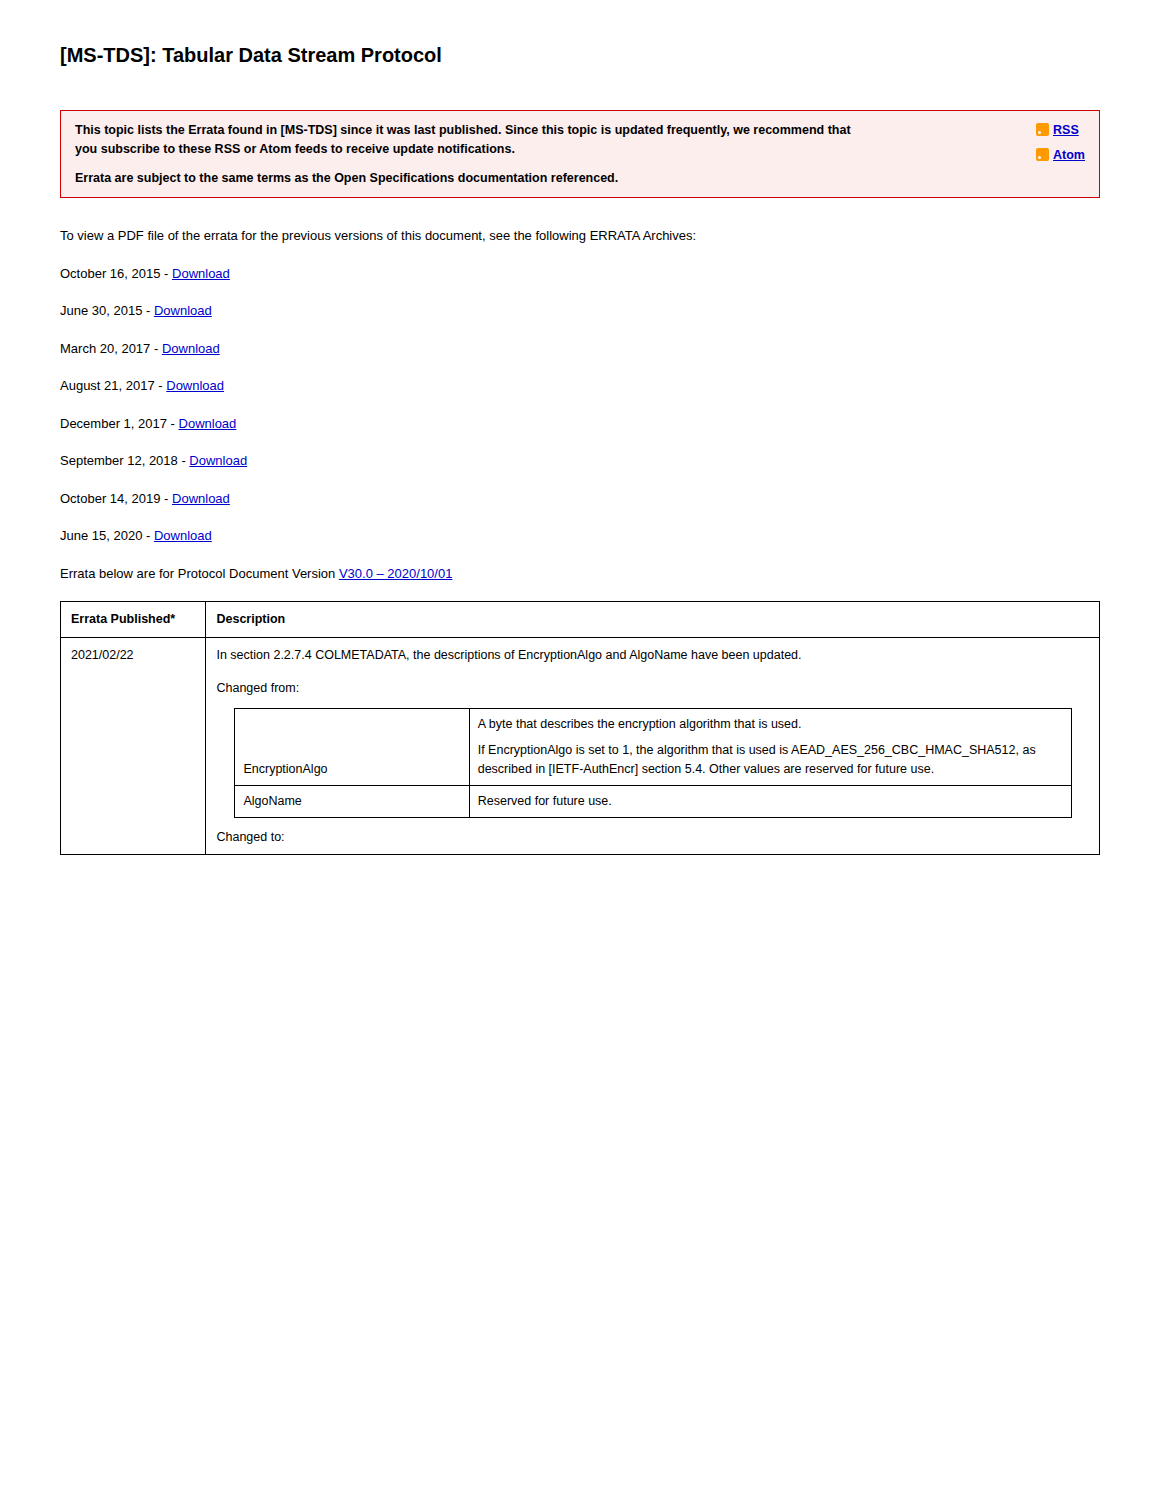[MS-TDS]: Tabular Data Stream Protocol
This topic lists the Errata found in [MS-TDS] since it was last published. Since this topic is updated frequently, we recommend that you subscribe to these RSS or Atom feeds to receive update notifications.
Errata are subject to the same terms as the Open Specifications documentation referenced.
RSS Atom
To view a PDF file of the errata for the previous versions of this document, see the following ERRATA Archives:
October 16, 2015 - Download
June 30, 2015 - Download
March 20, 2017 - Download
August 21, 2017 - Download
December 1, 2017 - Download
September 12, 2018 - Download
October 14, 2019 - Download
June 15, 2020 - Download
Errata below are for Protocol Document Version V30.0 – 2020/10/01
| Errata Published* | Description |
| --- | --- |
| 2021/02/22 | In section 2.2.7.4 COLMETADATA, the descriptions of EncryptionAlgo and AlgoName have been updated. Changed from: / EncryptionAlgo / A byte that describes the encryption algorithm that is used. If EncryptionAlgo is set to 1, the algorithm that is used is AEAD_AES_256_CBC_HMAC_SHA512, as described in [IETF-AuthEncr] section 5.4. Other values are reserved for future use. / / AlgoName / Reserved for future use. / Changed to: |